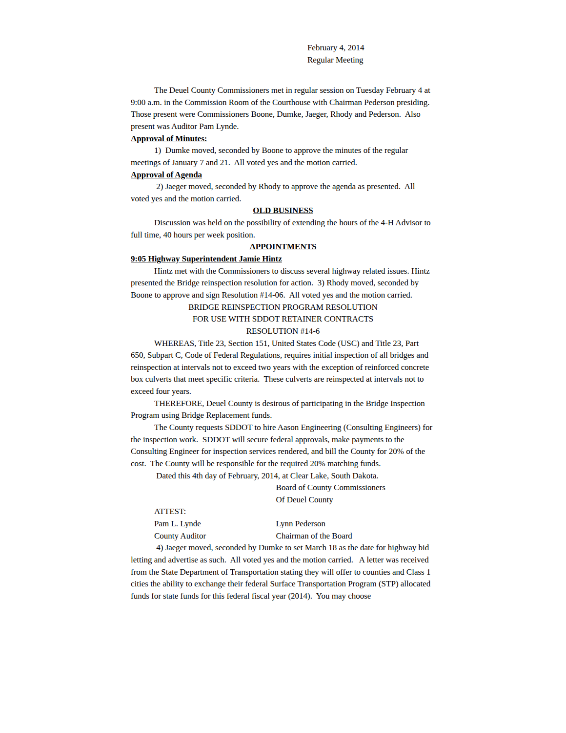February 4, 2014
Regular Meeting
The Deuel County Commissioners met in regular session on Tuesday February 4 at 9:00 a.m. in the Commission Room of the Courthouse with Chairman Pederson presiding. Those present were Commissioners Boone, Dumke, Jaeger, Rhody and Pederson. Also present was Auditor Pam Lynde.
Approval of Minutes:
1) Dumke moved, seconded by Boone to approve the minutes of the regular meetings of January 7 and 21. All voted yes and the motion carried.
Approval of Agenda
2) Jaeger moved, seconded by Rhody to approve the agenda as presented. All voted yes and the motion carried.
OLD BUSINESS
Discussion was held on the possibility of extending the hours of the 4-H Advisor to full time, 40 hours per week position.
APPOINTMENTS
9:05 Highway Superintendent Jamie Hintz
Hintz met with the Commissioners to discuss several highway related issues. Hintz presented the Bridge reinspection resolution for action. 3) Rhody moved, seconded by Boone to approve and sign Resolution #14-06. All voted yes and the motion carried.
BRIDGE REINSPECTION PROGRAM RESOLUTION
FOR USE WITH SDDOT RETAINER CONTRACTS
RESOLUTION #14-6
WHEREAS, Title 23, Section 151, United States Code (USC) and Title 23, Part 650, Subpart C, Code of Federal Regulations, requires initial inspection of all bridges and reinspection at intervals not to exceed two years with the exception of reinforced concrete box culverts that meet specific criteria. These culverts are reinspected at intervals not to exceed four years.
THEREFORE, Deuel County is desirous of participating in the Bridge Inspection Program using Bridge Replacement funds.
The County requests SDDOT to hire Aason Engineering (Consulting Engineers) for the inspection work. SDDOT will secure federal approvals, make payments to the Consulting Engineer for inspection services rendered, and bill the County for 20% of the cost. The County will be responsible for the required 20% matching funds.
Dated this 4th day of February, 2014, at Clear Lake, South Dakota.
Board of County Commissioners
Of Deuel County
ATTEST:
| Pam L. Lynde | Lynn Pederson |
| County Auditor | Chairman of the Board |
4) Jaeger moved, seconded by Dumke to set March 18 as the date for highway bid letting and advertise as such. All voted yes and the motion carried. A letter was received from the State Department of Transportation stating they will offer to counties and Class 1 cities the ability to exchange their federal Surface Transportation Program (STP) allocated funds for state funds for this federal fiscal year (2014). You may choose